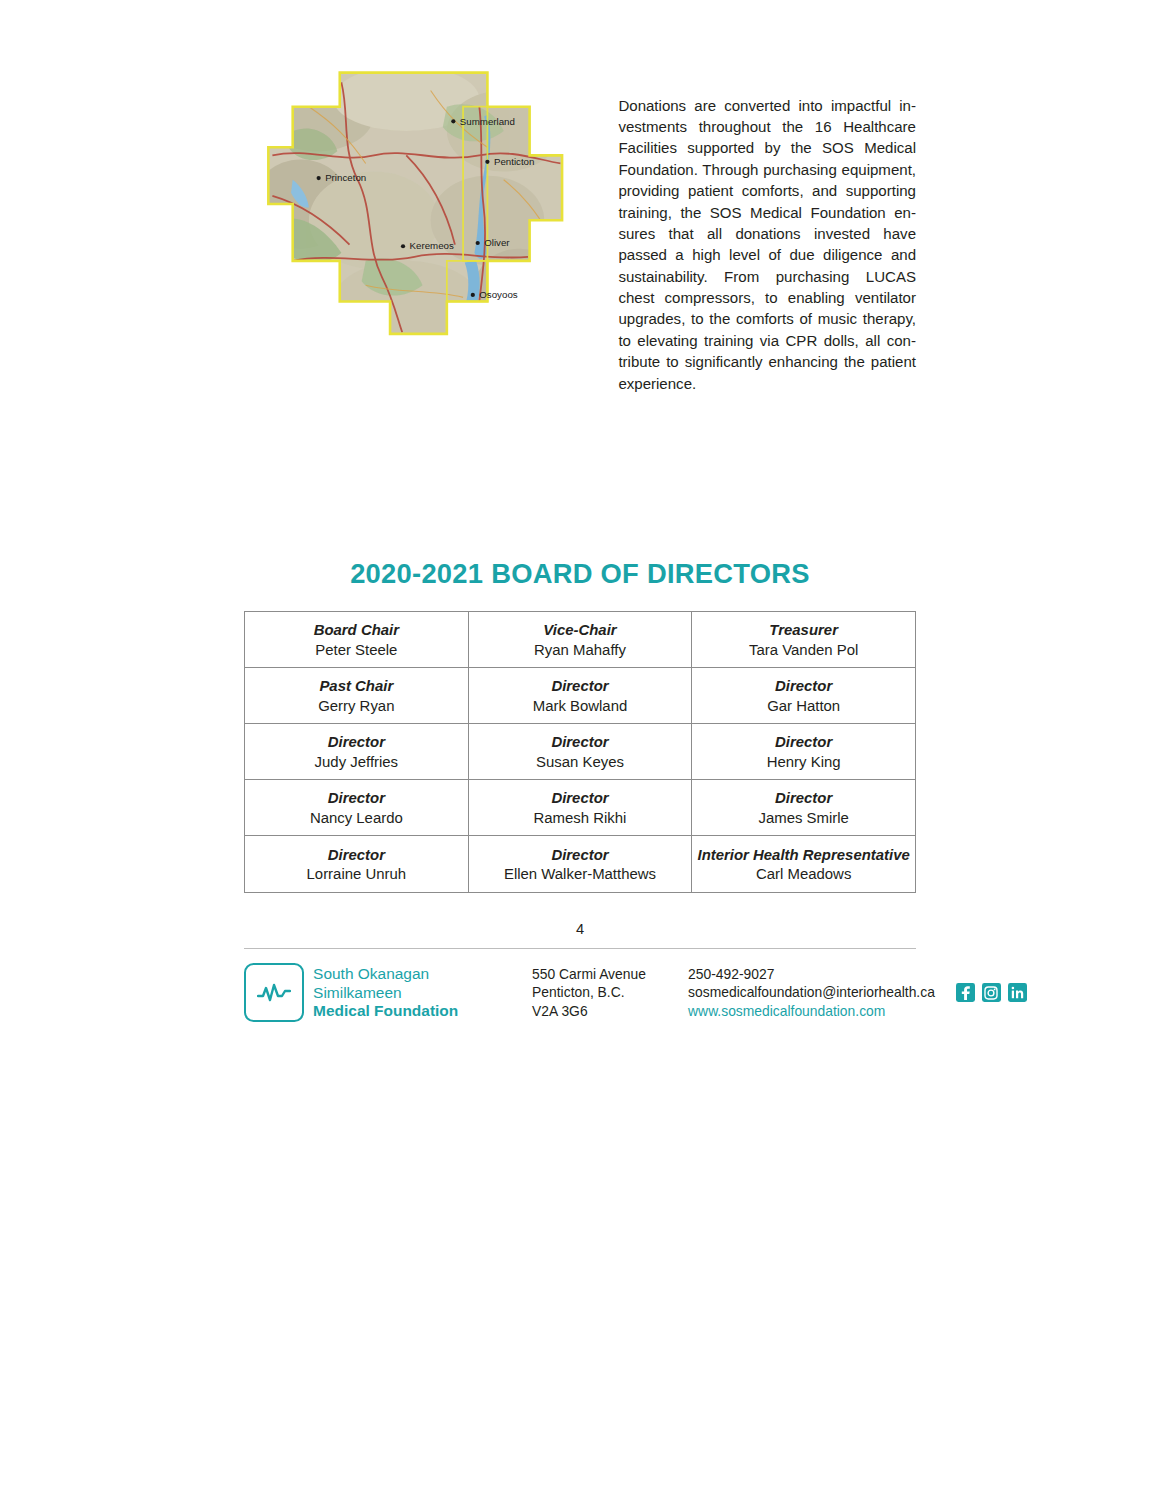Summerland Penticton Princeton Keremeos Oliver Osoyoos
Donations are converted into impactful investments throughout the 16 Healthcare Facilities supported by the SOS Medical Foundation. Through purchasing equipment, providing patient comforts, and supporting training, the SOS Medical Foundation ensures that all donations invested have passed a high level of due diligence and sustainability. From purchasing LUCAS chest compressors, to enabling ventilator upgrades, to the comforts of music therapy, to elevating training via CPR dolls, all contribute to significantly enhancing the patient experience.
2020-2021 BOARD OF DIRECTORS
| Board Chair Peter Steele | Vice-Chair Ryan Mahaffy | Treasurer Tara Vanden Pol |
| Past Chair Gerry Ryan | Director Mark Bowland | Director Gar Hatton |
| Director Judy Jeffries | Director Susan Keyes | Director Henry King |
| Director Nancy Leardo | Director Ramesh Rikhi | Director James Smirle |
| Director Lorraine Unruh | Director Ellen Walker-Matthews | Interior Health Representative Carl Meadows |
4
South Okanagan
Similkameen
Medical Foundation
550 Carmi Avenue
Penticton, B.C.
V2A 3G6
250-492-9027
sosmedicalfoundation@interiorhealth.ca
www.sosmedicalfoundation.com